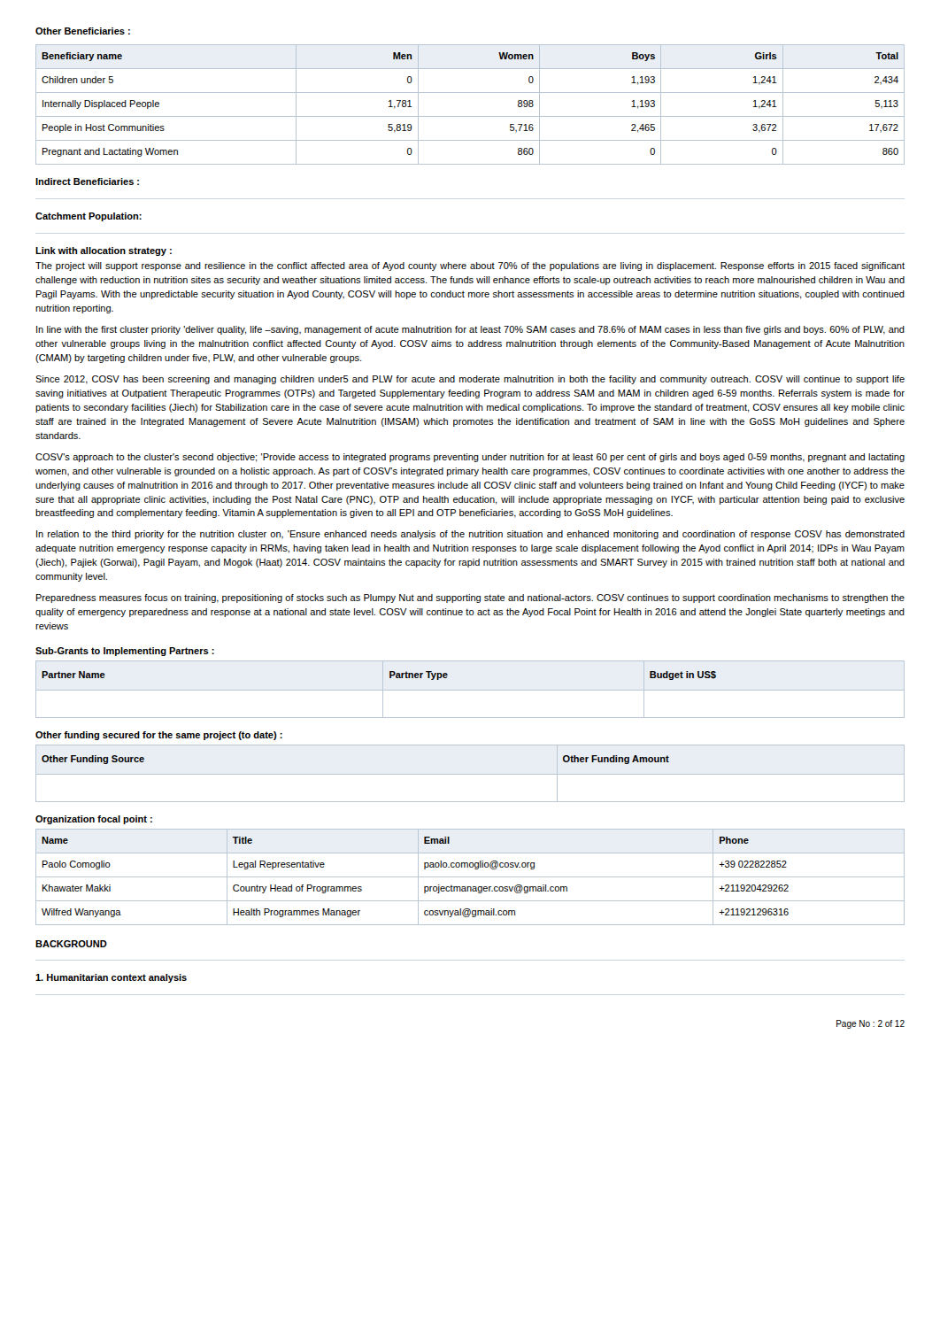Other Beneficiaries :
| Beneficiary name | Men | Women | Boys | Girls | Total |
| --- | --- | --- | --- | --- | --- |
| Children under 5 | 0 | 0 | 1,193 | 1,241 | 2,434 |
| Internally Displaced People | 1,781 | 898 | 1,193 | 1,241 | 5,113 |
| People in Host Communities | 5,819 | 5,716 | 2,465 | 3,672 | 17,672 |
| Pregnant and Lactating Women | 0 | 860 | 0 | 0 | 860 |
Indirect Beneficiaries :
Catchment Population:
Link with allocation strategy :
The project will support response and resilience in the conflict affected area of Ayod county where about 70% of the populations are living in displacement. Response efforts in 2015 faced significant challenge with reduction in nutrition sites as security and weather situations limited access. The funds will enhance efforts to scale-up outreach activities to reach more malnourished children in Wau and Pagil Payams. With the unpredictable security situation in Ayod County, COSV will hope to conduct more short assessments in accessible areas to determine nutrition situations, coupled with continued nutrition reporting.
In line with the first cluster priority 'deliver quality, life –saving, management of acute malnutrition for at least 70% SAM cases and 78.6% of MAM cases in less than five girls and boys. 60% of PLW, and other vulnerable groups living in the malnutrition conflict affected County of Ayod. COSV aims to address malnutrition through elements of the Community-Based Management of Acute Malnutrition (CMAM) by targeting children under five, PLW, and other vulnerable groups.
Since 2012, COSV has been screening and managing children under5 and PLW for acute and moderate malnutrition in both the facility and community outreach. COSV will continue to support life saving initiatives at Outpatient Therapeutic Programmes (OTPs) and Targeted Supplementary feeding Program to address SAM and MAM in children aged 6-59 months. Referrals system is made for patients to secondary facilities (Jiech) for Stabilization care in the case of severe acute malnutrition with medical complications. To improve the standard of treatment, COSV ensures all key mobile clinic staff are trained in the Integrated Management of Severe Acute Malnutrition (IMSAM) which promotes the identification and treatment of SAM in line with the GoSS MoH guidelines and Sphere standards.
COSV's approach to the cluster's second objective; 'Provide access to integrated programs preventing under nutrition for at least 60 per cent of girls and boys aged 0-59 months, pregnant and lactating women, and other vulnerable is grounded on a holistic approach. As part of COSV's integrated primary health care programmes, COSV continues to coordinate activities with one another to address the underlying causes of malnutrition in 2016 and through to 2017. Other preventative measures include all COSV clinic staff and volunteers being trained on Infant and Young Child Feeding (IYCF) to make sure that all appropriate clinic activities, including the Post Natal Care (PNC), OTP and health education, will include appropriate messaging on IYCF, with particular attention being paid to exclusive breastfeeding and complementary feeding. Vitamin A supplementation is given to all EPI and OTP beneficiaries, according to GoSS MoH guidelines.
In relation to the third priority for the nutrition cluster on, 'Ensure enhanced needs analysis of the nutrition situation and enhanced monitoring and coordination of response COSV has demonstrated adequate nutrition emergency response capacity in RRMs, having taken lead in health and Nutrition responses to large scale displacement following the Ayod conflict in April 2014; IDPs in Wau Payam (Jiech), Pajiek (Gorwai), Pagil Payam, and Mogok (Haat) 2014. COSV maintains the capacity for rapid nutrition assessments and SMART Survey in 2015 with trained nutrition staff both at national and community level.
Preparedness measures focus on training, prepositioning of stocks such as Plumpy Nut and supporting state and national-actors. COSV continues to support coordination mechanisms to strengthen the quality of emergency preparedness and response at a national and state level. COSV will continue to act as the Ayod Focal Point for Health in 2016 and attend the Jonglei State quarterly meetings and reviews
Sub-Grants to Implementing Partners :
| Partner Name | Partner Type | Budget in US$ |
| --- | --- | --- |
Other funding secured for the same project (to date) :
| Other Funding Source | Other Funding Amount |
| --- | --- |
Organization focal point :
| Name | Title | Email | Phone |
| --- | --- | --- | --- |
| Paolo Comoglio | Legal Representative | paolo.comoglio@cosv.org | +39 022822852 |
| Khawater Makki | Country Head of Programmes | projectmanager.cosv@gmail.com | +211920429262 |
| Wilfred Wanyanga | Health Programmes Manager | cosvnyal@gmail.com | +211921296316 |
BACKGROUND
1. Humanitarian context analysis
Page No : 2 of 12